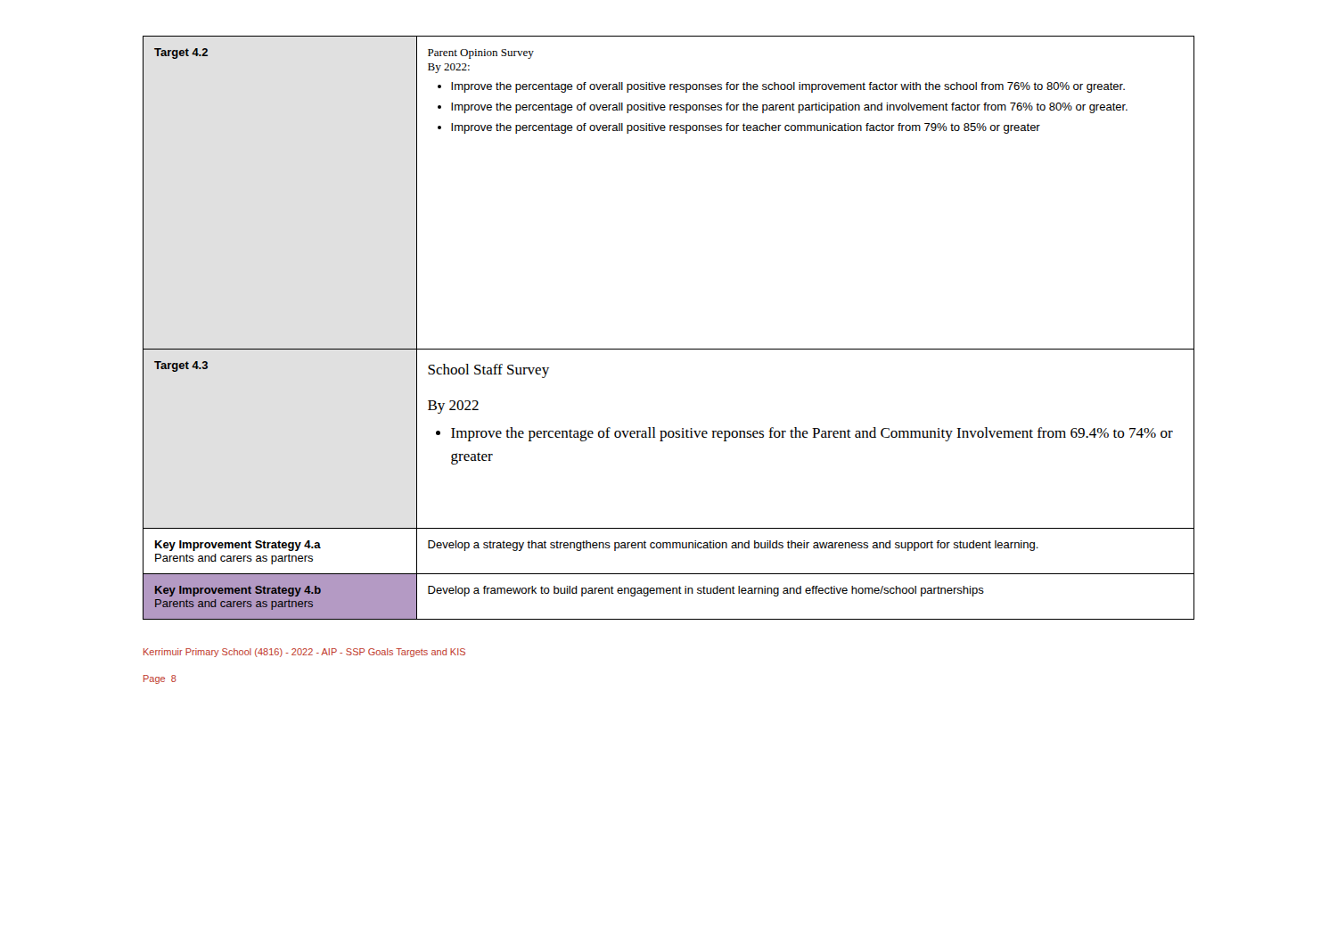| Target 4.2 | Parent Opinion Survey By 2022: Improve the percentage of overall positive responses for the school improvement factor with the school from 76% to 80% or greater. Improve the percentage of overall positive responses for the parent participation and involvement factor from 76% to 80% or greater. Improve the percentage of overall positive responses for teacher communication factor from 79% to 85% or greater |
| Target 4.3 | School Staff Survey By 2022 Improve the percentage of overall positive reponses for the Parent and Community Involvement from 69.4% to 74% or greater |
| Key Improvement Strategy 4.a Parents and carers as partners | Develop a strategy that strengthens parent communication and builds their awareness and support for student learning. |
| Key Improvement Strategy 4.b Parents and carers as partners | Develop a framework to build parent engagement in student learning and effective home/school partnerships |
Kerrimuir Primary School (4816) - 2022 - AIP - SSP Goals Targets and KIS
Page 8